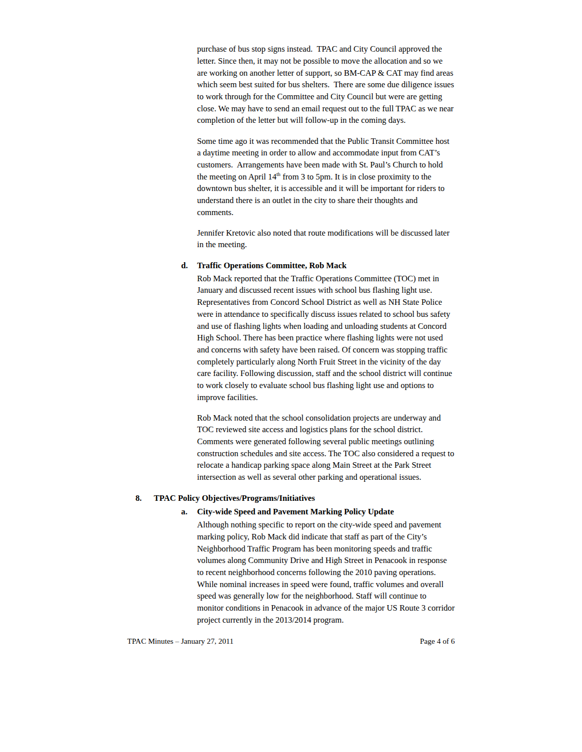purchase of bus stop signs instead. TPAC and City Council approved the letter. Since then, it may not be possible to move the allocation and so we are working on another letter of support, so BM-CAP & CAT may find areas which seem best suited for bus shelters. There are some due diligence issues to work through for the Committee and City Council but were are getting close. We may have to send an email request out to the full TPAC as we near completion of the letter but will follow-up in the coming days.
Some time ago it was recommended that the Public Transit Committee host a daytime meeting in order to allow and accommodate input from CAT’s customers. Arrangements have been made with St. Paul’s Church to hold the meeting on April 14th from 3 to 5pm. It is in close proximity to the downtown bus shelter, it is accessible and it will be important for riders to understand there is an outlet in the city to share their thoughts and comments.
Jennifer Kretovic also noted that route modifications will be discussed later in the meeting.
d. Traffic Operations Committee, Rob Mack
Rob Mack reported that the Traffic Operations Committee (TOC) met in January and discussed recent issues with school bus flashing light use. Representatives from Concord School District as well as NH State Police were in attendance to specifically discuss issues related to school bus safety and use of flashing lights when loading and unloading students at Concord High School. There has been practice where flashing lights were not used and concerns with safety have been raised. Of concern was stopping traffic completely particularly along North Fruit Street in the vicinity of the day care facility. Following discussion, staff and the school district will continue to work closely to evaluate school bus flashing light use and options to improve facilities.
Rob Mack noted that the school consolidation projects are underway and TOC reviewed site access and logistics plans for the school district. Comments were generated following several public meetings outlining construction schedules and site access. The TOC also considered a request to relocate a handicap parking space along Main Street at the Park Street intersection as well as several other parking and operational issues.
8. TPAC Policy Objectives/Programs/Initiatives
a. City-wide Speed and Pavement Marking Policy Update
Although nothing specific to report on the city-wide speed and pavement marking policy, Rob Mack did indicate that staff as part of the City’s Neighborhood Traffic Program has been monitoring speeds and traffic volumes along Community Drive and High Street in Penacook in response to recent neighborhood concerns following the 2010 paving operations. While nominal increases in speed were found, traffic volumes and overall speed was generally low for the neighborhood. Staff will continue to monitor conditions in Penacook in advance of the major US Route 3 corridor project currently in the 2013/2014 program.
TPAC Minutes – January 27, 2011 Page 4 of 6